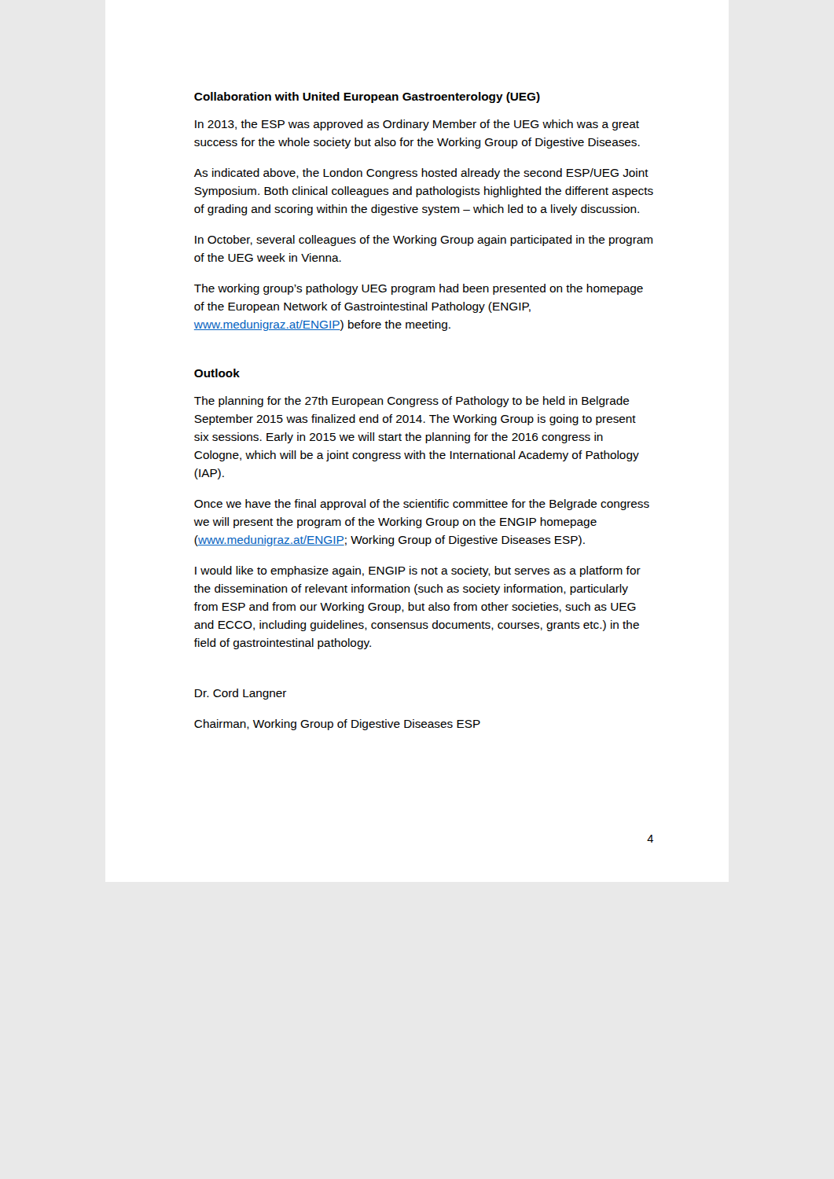Collaboration with United European Gastroenterology (UEG)
In 2013, the ESP was approved as Ordinary Member of the UEG which was a great success for the whole society but also for the Working Group of Digestive Diseases.
As indicated above, the London Congress hosted already the second ESP/UEG Joint Symposium. Both clinical colleagues and pathologists highlighted the different aspects of grading and scoring within the digestive system – which led to a lively discussion.
In October, several colleagues of the Working Group again participated in the program of the UEG week in Vienna.
The working group’s pathology UEG program had been presented on the homepage of the European Network of Gastrointestinal Pathology (ENGIP, www.medunigraz.at/ENGIP) before the meeting.
Outlook
The planning for the 27th European Congress of Pathology to be held in Belgrade September 2015 was finalized end of 2014. The Working Group is going to present six sessions. Early in 2015 we will start the planning for the 2016 congress in Cologne, which will be a joint congress with the International Academy of Pathology (IAP).
Once we have the final approval of the scientific committee for the Belgrade congress we will present the program of the Working Group on the ENGIP homepage (www.medunigraz.at/ENGIP; Working Group of Digestive Diseases ESP).
I would like to emphasize again, ENGIP is not a society, but serves as a platform for the dissemination of relevant information (such as society information, particularly from ESP and from our Working Group, but also from other societies, such as UEG and ECCO, including guidelines, consensus documents, courses, grants etc.) in the field of gastrointestinal pathology.
Dr. Cord Langner
Chairman, Working Group of Digestive Diseases ESP
4